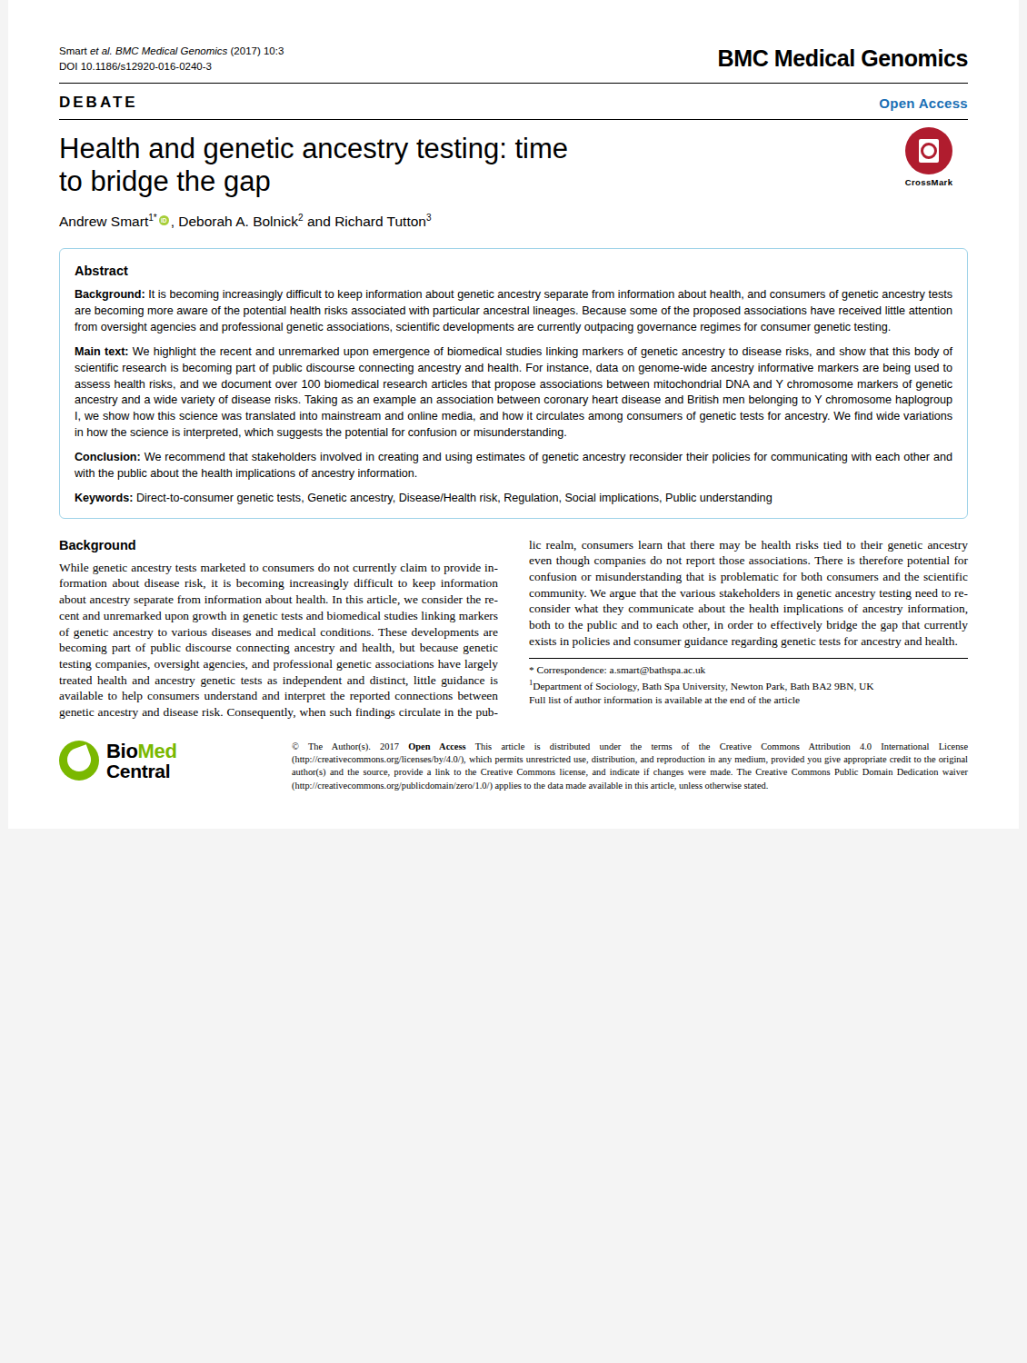Smart et al. BMC Medical Genomics (2017) 10:3
DOI 10.1186/s12920-016-0240-3
BMC Medical Genomics
DEBATE
Open Access
CrossMark
Health and genetic ancestry testing: time
to bridge the gap
Andrew Smart1* , Deborah A. Bolnick2 and Richard Tutton3
Abstract
Background: It is becoming increasingly difficult to keep information about genetic ancestry separate from information about health, and consumers of genetic ancestry tests are becoming more aware of the potential health risks associated with particular ancestral lineages. Because some of the proposed associations have received little attention from oversight agencies and professional genetic associations, scientific developments are currently outpacing governance regimes for consumer genetic testing.
Main text: We highlight the recent and unremarked upon emergence of biomedical studies linking markers of genetic ancestry to disease risks, and show that this body of scientific research is becoming part of public discourse connecting ancestry and health. For instance, data on genome-wide ancestry informative markers are being used to assess health risks, and we document over 100 biomedical research articles that propose associations between mitochondrial DNA and Y chromosome markers of genetic ancestry and a wide variety of disease risks. Taking as an example an association between coronary heart disease and British men belonging to Y chromosome haplogroup I, we show how this science was translated into mainstream and online media, and how it circulates among consumers of genetic tests for ancestry. We find wide variations in how the science is interpreted, which suggests the potential for confusion or misunderstanding.
Conclusion: We recommend that stakeholders involved in creating and using estimates of genetic ancestry reconsider their policies for communicating with each other and with the public about the health implications of ancestry information.
Keywords: Direct-to-consumer genetic tests, Genetic ancestry, Disease/Health risk, Regulation, Social implications, Public understanding
Background
While genetic ancestry tests marketed to consumers do not currently claim to provide information about disease risk, it is becoming increasingly difficult to keep information about ancestry separate from information about health. In this article, we consider the recent and unremarked upon growth in genetic tests and biomedical studies linking markers of genetic ancestry to various diseases and medical conditions. These developments are becoming part of public discourse connecting ancestry and health, but because genetic testing companies, oversight agencies, and professional genetic associations have largely treated health and ancestry genetic tests as independent and distinct, little guidance is available to help consumers understand and interpret the reported connections between genetic ancestry and disease risk. Consequently, when such findings circulate in the public realm, consumers learn that there may be health risks tied to their genetic ancestry even though companies do not report those associations. There is therefore potential for confusion or misunderstanding that is problematic for both consumers and the scientific community. We argue that the various stakeholders in genetic ancestry testing need to reconsider what they communicate about the health implications of ancestry information, both to the public and to each other, in order to effectively bridge the gap that currently exists in policies and consumer guidance regarding genetic tests for ancestry and health.
* Correspondence: a.smart@bathspa.ac.uk
1Department of Sociology, Bath Spa University, Newton Park, Bath BA2 9BN, UK
Full list of author information is available at the end of the article
Bio Med Central
© The Author(s). 2017 Open Access This article is distributed under the terms of the Creative Commons Attribution 4.0 International License (http://creativecommons.org/licenses/by/4.0/), which permits unrestricted use, distribution, and reproduction in any medium, provided you give appropriate credit to the original author(s) and the source, provide a link to the Creative Commons license, and indicate if changes were made. The Creative Commons Public Domain Dedication waiver (http://creativecommons.org/publicdomain/zero/1.0/) applies to the data made available in this article, unless otherwise stated.